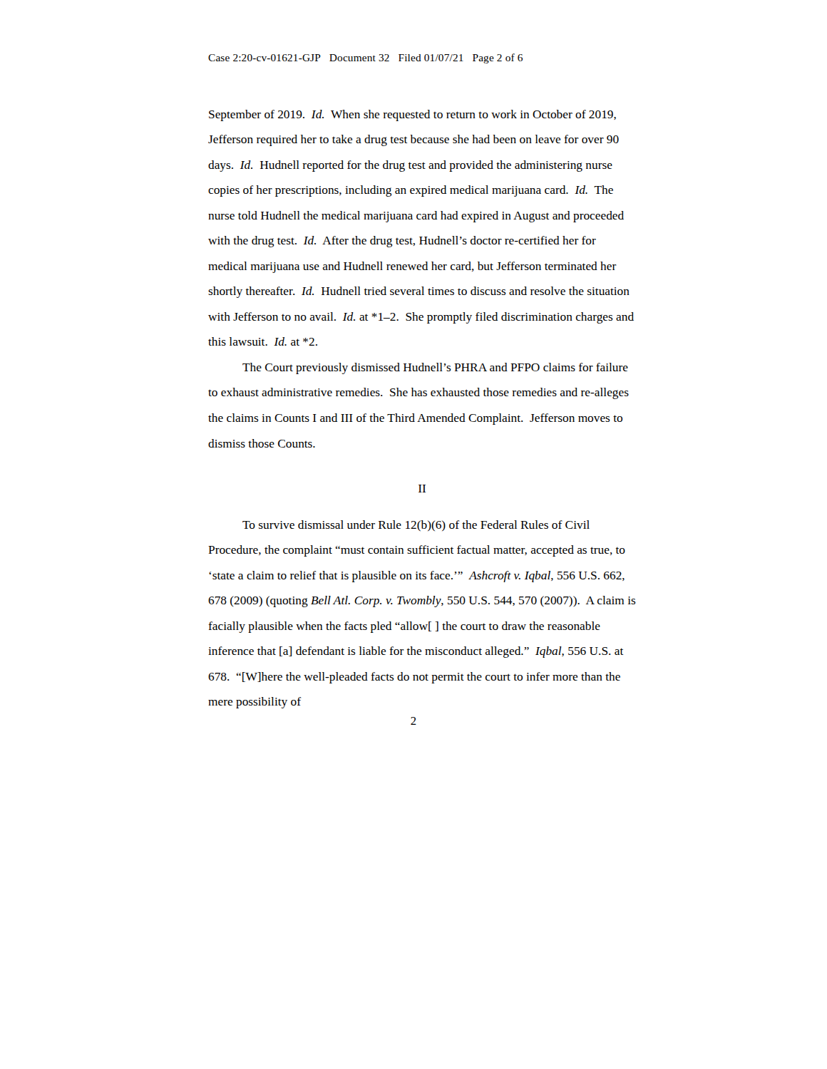Case 2:20-cv-01621-GJP Document 32 Filed 01/07/21 Page 2 of 6
September of 2019. Id. When she requested to return to work in October of 2019, Jefferson required her to take a drug test because she had been on leave for over 90 days. Id. Hudnell reported for the drug test and provided the administering nurse copies of her prescriptions, including an expired medical marijuana card. Id. The nurse told Hudnell the medical marijuana card had expired in August and proceeded with the drug test. Id. After the drug test, Hudnell’s doctor re-certified her for medical marijuana use and Hudnell renewed her card, but Jefferson terminated her shortly thereafter. Id. Hudnell tried several times to discuss and resolve the situation with Jefferson to no avail. Id. at *1–2. She promptly filed discrimination charges and this lawsuit. Id. at *2.
The Court previously dismissed Hudnell’s PHRA and PFPO claims for failure to exhaust administrative remedies. She has exhausted those remedies and re-alleges the claims in Counts I and III of the Third Amended Complaint. Jefferson moves to dismiss those Counts.
II
To survive dismissal under Rule 12(b)(6) of the Federal Rules of Civil Procedure, the complaint “must contain sufficient factual matter, accepted as true, to ‘state a claim to relief that is plausible on its face.’” Ashcroft v. Iqbal, 556 U.S. 662, 678 (2009) (quoting Bell Atl. Corp. v. Twombly, 550 U.S. 544, 570 (2007)). A claim is facially plausible when the facts pled “allow[ ] the court to draw the reasonable inference that [a] defendant is liable for the misconduct alleged.” Iqbal, 556 U.S. at 678. “[W]here the well-pleaded facts do not permit the court to infer more than the mere possibility of
2